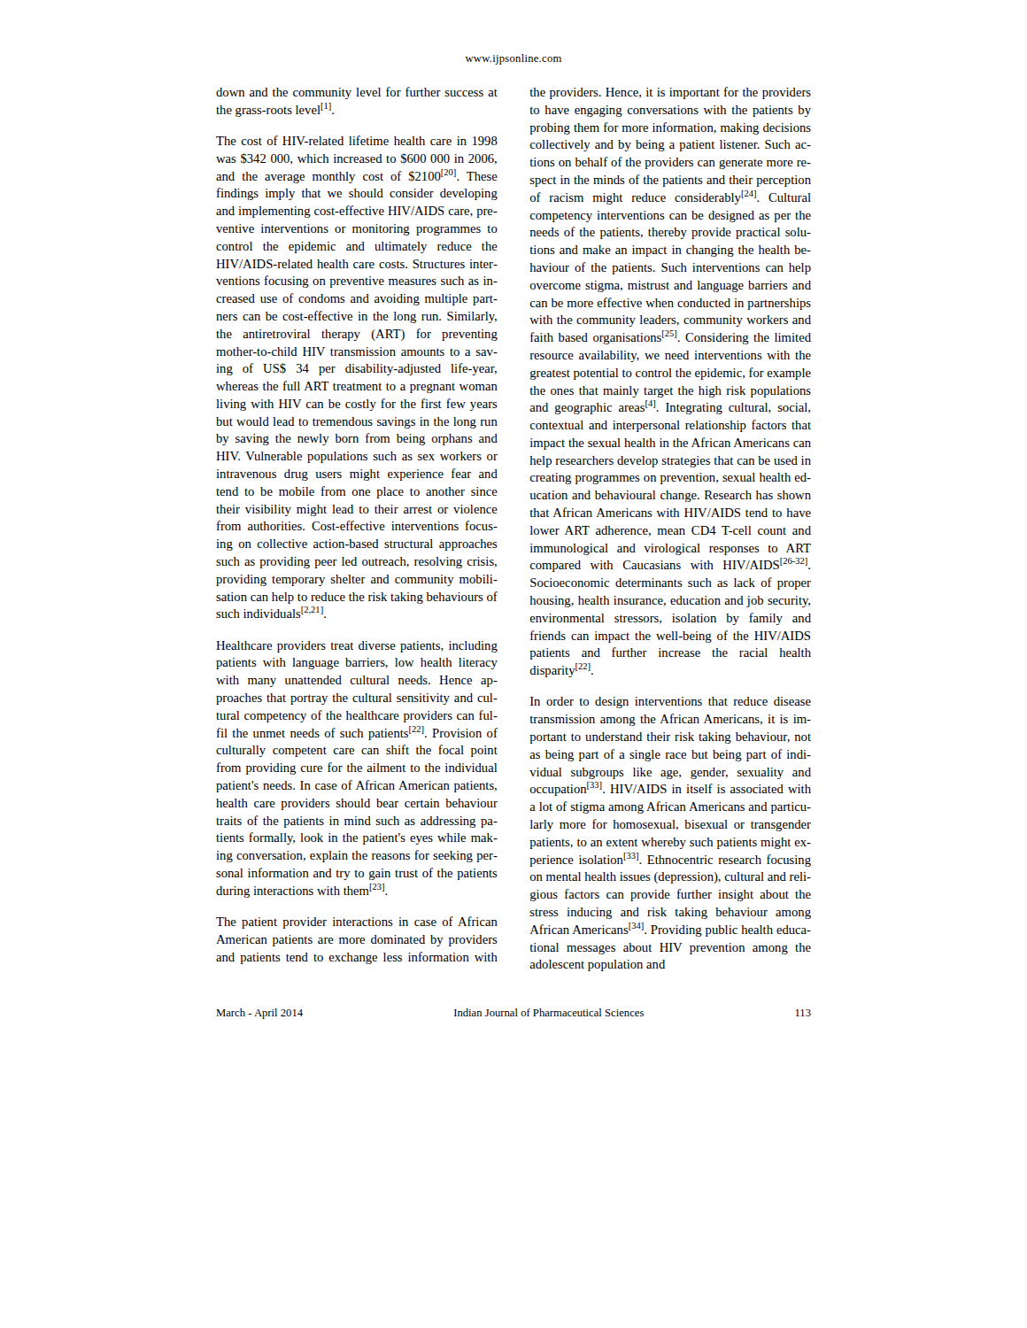www.ijpsonline.com
down and the community level for further success at the grass-roots level[1].
The cost of HIV-related lifetime health care in 1998 was $342 000, which increased to $600 000 in 2006, and the average monthly cost of $2100[20]. These findings imply that we should consider developing and implementing cost-effective HIV/AIDS care, preventive interventions or monitoring programmes to control the epidemic and ultimately reduce the HIV/AIDS-related health care costs. Structures interventions focusing on preventive measures such as increased use of condoms and avoiding multiple partners can be cost-effective in the long run. Similarly, the antiretroviral therapy (ART) for preventing mother-to-child HIV transmission amounts to a saving of US$ 34 per disability-adjusted life-year, whereas the full ART treatment to a pregnant woman living with HIV can be costly for the first few years but would lead to tremendous savings in the long run by saving the newly born from being orphans and HIV. Vulnerable populations such as sex workers or intravenous drug users might experience fear and tend to be mobile from one place to another since their visibility might lead to their arrest or violence from authorities. Cost-effective interventions focusing on collective action-based structural approaches such as providing peer led outreach, resolving crisis, providing temporary shelter and community mobilisation can help to reduce the risk taking behaviours of such individuals[2,21].
Healthcare providers treat diverse patients, including patients with language barriers, low health literacy with many unattended cultural needs. Hence approaches that portray the cultural sensitivity and cultural competency of the healthcare providers can fulfil the unmet needs of such patients[22]. Provision of culturally competent care can shift the focal point from providing cure for the ailment to the individual patient's needs. In case of African American patients, health care providers should bear certain behaviour traits of the patients in mind such as addressing patients formally, look in the patient's eyes while making conversation, explain the reasons for seeking personal information and try to gain trust of the patients during interactions with them[23].
The patient provider interactions in case of African American patients are more dominated by providers and patients tend to exchange less information with the providers. Hence, it is important for the providers to have engaging conversations with the patients by probing them for more information, making decisions collectively and by being a patient listener. Such actions on behalf of the providers can generate more respect in the minds of the patients and their perception of racism might reduce considerably[24]. Cultural competency interventions can be designed as per the needs of the patients, thereby provide practical solutions and make an impact in changing the health behaviour of the patients. Such interventions can help overcome stigma, mistrust and language barriers and can be more effective when conducted in partnerships with the community leaders, community workers and faith based organisations[25]. Considering the limited resource availability, we need interventions with the greatest potential to control the epidemic, for example the ones that mainly target the high risk populations and geographic areas[4]. Integrating cultural, social, contextual and interpersonal relationship factors that impact the sexual health in the African Americans can help researchers develop strategies that can be used in creating programmes on prevention, sexual health education and behavioural change. Research has shown that African Americans with HIV/AIDS tend to have lower ART adherence, mean CD4 T-cell count and immunological and virological responses to ART compared with Caucasians with HIV/AIDS[26-32]. Socioeconomic determinants such as lack of proper housing, health insurance, education and job security, environmental stressors, isolation by family and friends can impact the well-being of the HIV/AIDS patients and further increase the racial health disparity[22].
In order to design interventions that reduce disease transmission among the African Americans, it is important to understand their risk taking behaviour, not as being part of a single race but being part of individual subgroups like age, gender, sexuality and occupation[33]. HIV/AIDS in itself is associated with a lot of stigma among African Americans and particularly more for homosexual, bisexual or transgender patients, to an extent whereby such patients might experience isolation[33]. Ethnocentric research focusing on mental health issues (depression), cultural and religious factors can provide further insight about the stress inducing and risk taking behaviour among African Americans[34]. Providing public health educational messages about HIV prevention among the adolescent population and
March - April 2014
Indian Journal of Pharmaceutical Sciences
113